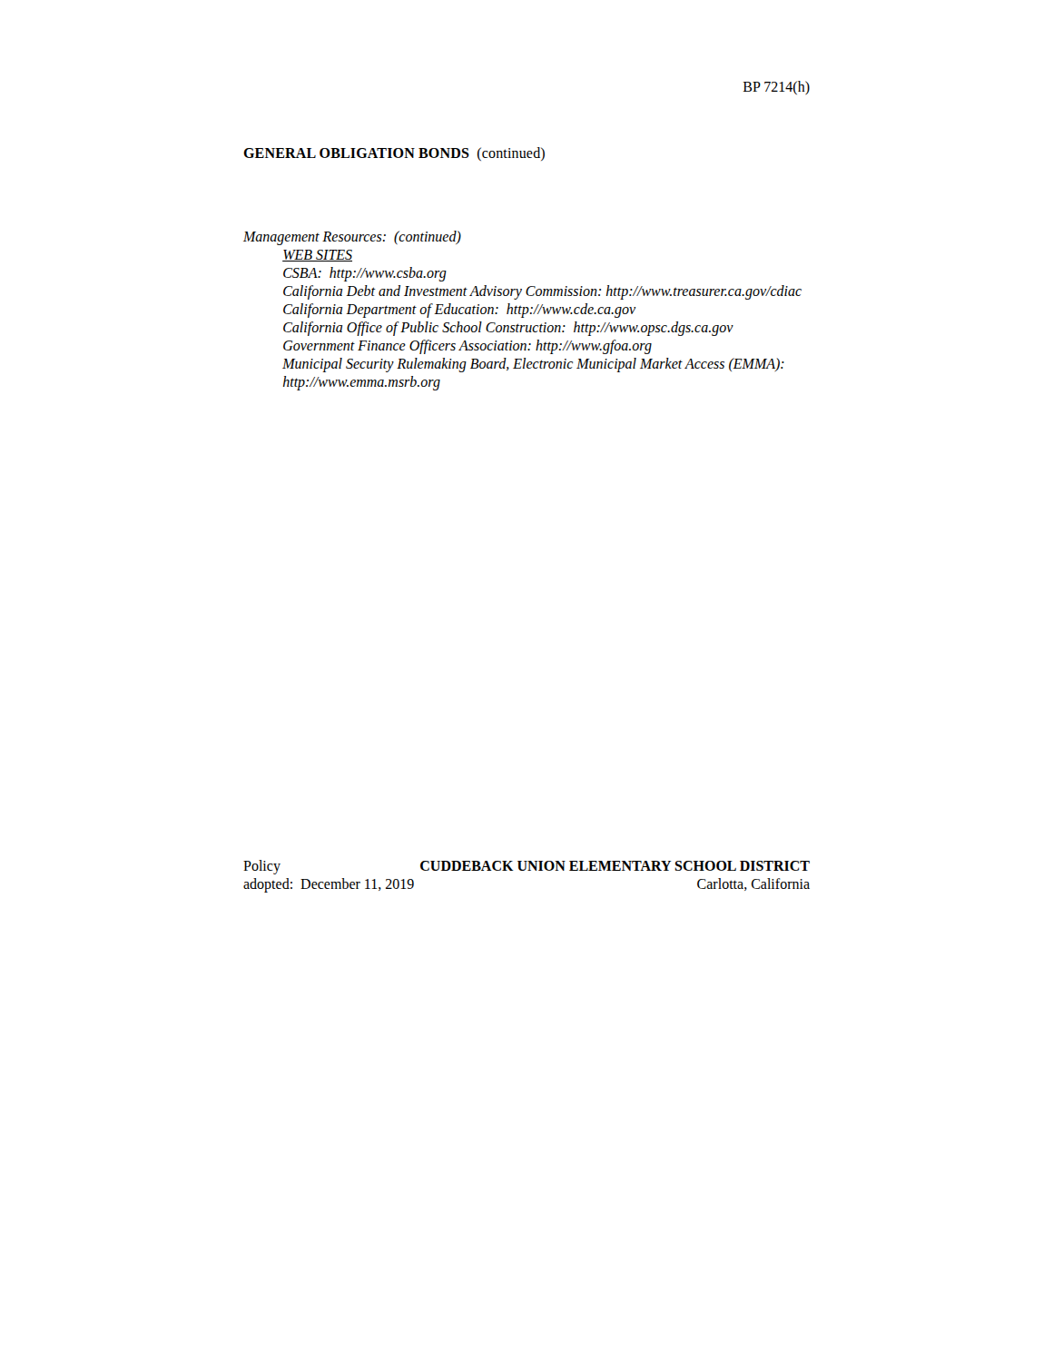BP 7214(h)
GENERAL OBLIGATION BONDS (continued)
Management Resources: (continued)
WEB SITES
CSBA: http://www.csba.org
California Debt and Investment Advisory Commission: http://www.treasurer.ca.gov/cdiac
California Department of Education: http://www.cde.ca.gov
California Office of Public School Construction: http://www.opsc.dgs.ca.gov
Government Finance Officers Association: http://www.gfoa.org
Municipal Security Rulemaking Board, Electronic Municipal Market Access (EMMA):
http://www.emma.msrb.org
Policy
adopted: December 11, 2019
Cuddeback Union Elementary School District
Carlotta, California